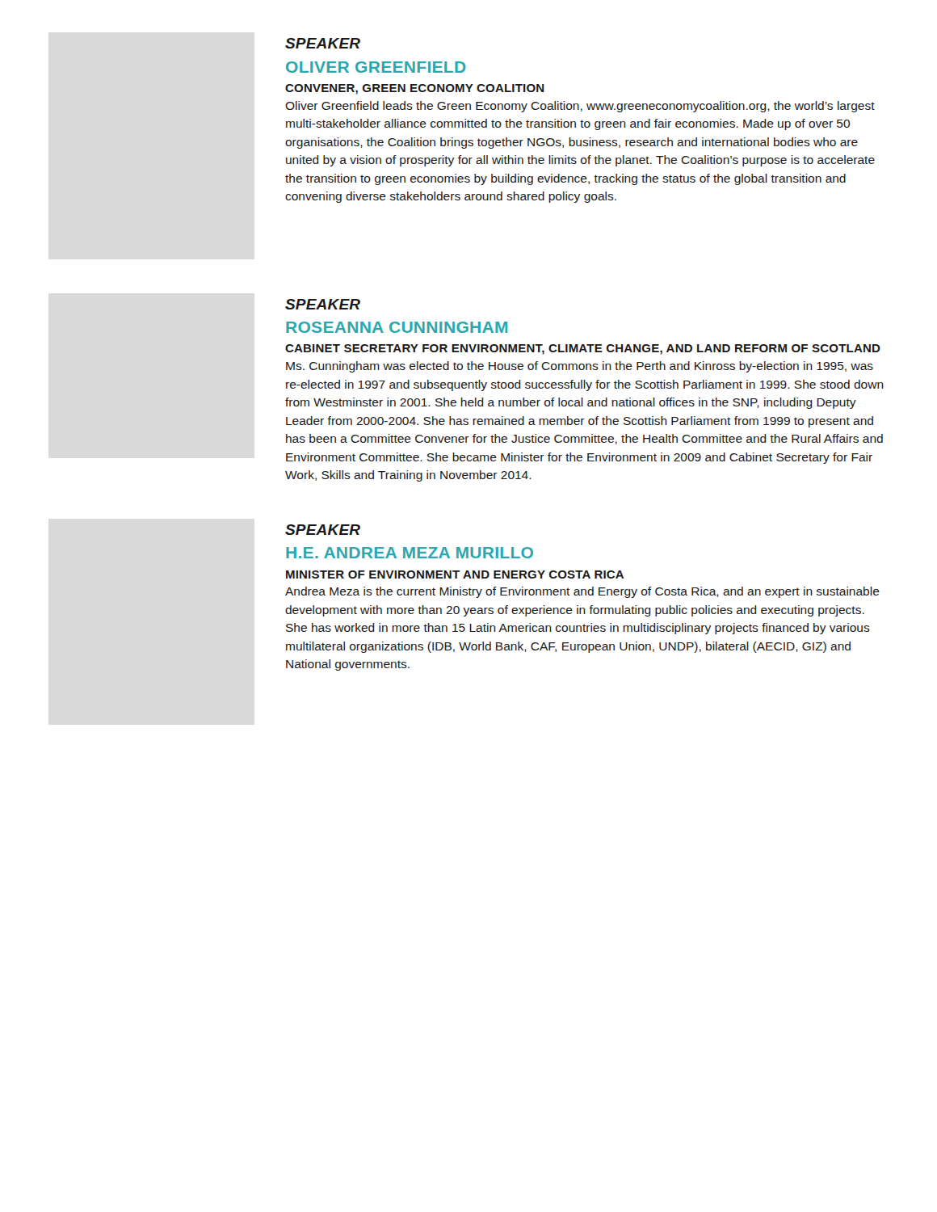SPEAKER
OLIVER GREENFIELD
Convener, Green Economy Coalition
Oliver Greenfield leads the Green Economy Coalition, www.greeneconomycoalition.org, the world’s largest multi-stakeholder alliance committed to the transition to green and fair economies. Made up of over 50 organisations, the Coalition brings together NGOs, business, research and international bodies who are united by a vision of prosperity for all within the limits of the planet. The Coalition’s purpose is to accelerate the transition to green economies by building evidence, tracking the status of the global transition and convening diverse stakeholders around shared policy goals.
SPEAKER
ROSEANNA CUNNINGHAM
Cabinet Secretary for Environment, Climate Change, and Land Reform of Scotland
Ms. Cunningham was elected to the House of Commons in the Perth and Kinross by-election in 1995, was re-elected in 1997 and subsequently stood successfully for the Scottish Parliament in 1999. She stood down from Westminster in 2001. She held a number of local and national offices in the SNP, including Deputy Leader from 2000-2004. She has remained a member of the Scottish Parliament from 1999 to present and has been a Committee Convener for the Justice Committee, the Health Committee and the Rural Affairs and Environment Committee. She became Minister for the Environment in 2009 and Cabinet Secretary for Fair Work, Skills and Training in November 2014.
SPEAKER
H.E. ANDREA MEZA MURILLO
Minister of Environment and Energy Costa Rica
Andrea Meza is the current Ministry of Environment and Energy of Costa Rica, and an expert in sustainable development with more than 20 years of experience in formulating public policies and executing projects. She has worked in more than 15 Latin American countries in multidisciplinary projects financed by various multilateral organizations (IDB, World Bank, CAF, European Union, UNDP), bilateral (AECID, GIZ) and National governments.